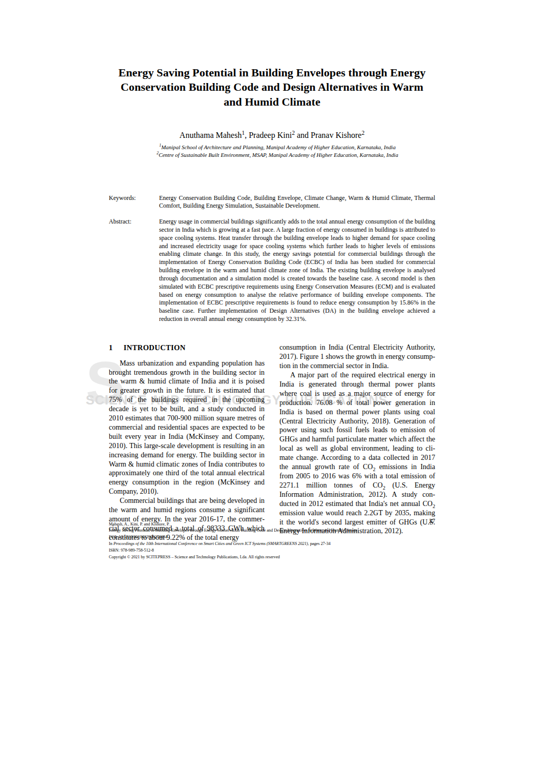Energy Saving Potential in Building Envelopes through Energy
Conservation Building Code and Design Alternatives in Warm
and Humid Climate
Anuthama Mahesh1, Pradeep Kini2 and Pranav Kishore2
1Manipal School of Architecture and Planning, Manipal Academy of Higher Education, Karnataka, India
2Centre of Sustainable Built Environment, MSAP, Manipal Academy of Higher Education, Karnataka, India
Keywords:
Energy Conservation Building Code, Building Envelope, Climate Change, Warm & Humid Climate, Thermal Comfort, Building Energy Simulation, Sustainable Development.
Abstract:
Energy usage in commercial buildings significantly adds to the total annual energy consumption of the building sector in India which is growing at a fast pace. A large fraction of energy consumed in buildings is attributed to space cooling systems. Heat transfer through the building envelope leads to higher demand for space cooling and increased electricity usage for space cooling systems which further leads to higher levels of emissions enabling climate change. In this study, the energy savings potential for commercial buildings through the implementation of Energy Conservation Building Code (ECBC) of India has been studied for commercial building envelope in the warm and humid climate zone of India. The existing building envelope is analysed through documentation and a simulation model is created towards the baseline case. A second model is then simulated with ECBC prescriptive requirements using Energy Conservation Measures (ECM) and is evaluated based on energy consumption to analyse the relative performance of building envelope components. The implementation of ECBC prescriptive requirements is found to reduce energy consumption by 15.86% in the baseline case. Further implementation of Design Alternatives (DA) in the building envelope achieved a reduction in overall annual energy consumption by 32.31%.
S SCIENCE AND TECHNOLOGY PUBLICATIONS
1 INTRODUCTION
Mass urbanization and expanding population has brought tremendous growth in the building sector in the warm & humid climate of India and it is poised for greater growth in the future. It is estimated that 75% of the buildings required in the upcoming decade is yet to be built, and a study conducted in 2010 estimates that 700-900 million square metres of commercial and residential spaces are expected to be built every year in India (McKinsey and Company, 2010). This large-scale development is resulting in an increasing demand for energy. The building sector in Warm & humid climatic zones of India contributes to approximately one third of the total annual electrical energy consumption in the region (McKinsey and Company, 2010).
Commercial buildings that are being developed in the warm and humid regions consume a significant amount of energy. In the year 2016-17, the commercial sector consumed a total of 98333 GWh which constitutes to about 9.22% of the total energy
consumption in India (Central Electricity Authority, 2017). Figure 1 shows the growth in energy consumption in the commercial sector in India.
A major part of the required electrical energy in India is generated through thermal power plants where coal is used as a major source of energy for production. 76.08 % of total power generation in India is based on thermal power plants using coal (Central Electricity Authority, 2018). Generation of power using such fossil fuels leads to emission of GHGs and harmful particulate matter which affect the local as well as global environment, leading to climate change. According to a data collected in 2017 the annual growth rate of CO2 emissions in India from 2005 to 2016 was 6% with a total emission of 2271.1 million tonnes of CO2 (U.S. Energy Information Administration, 2012). A study conducted in 2012 estimated that India's net annual CO2 emission value would reach 2.2GT by 2035, making it the world's second largest emitter of GHGs (U.S. Energy Information Administration, 2012).
27
Mahesh, A., Kini, P. and Kishore, P. Energy Saving Potential in Building Envelopes through Energy Conservation Building Code and Design Alternatives in Warm and Humid Climate. DOI: 10.5220/0010433900270034 In Proceedings of the 10th International Conference on Smart Cities and Green ICT Systems (SMARTGREENS 2021), pages 27-34 ISBN: 978-989-758-512-8 Copyright © 2021 by SCITEPRESS – Science and Technology Publications, Lda. All rights reserved